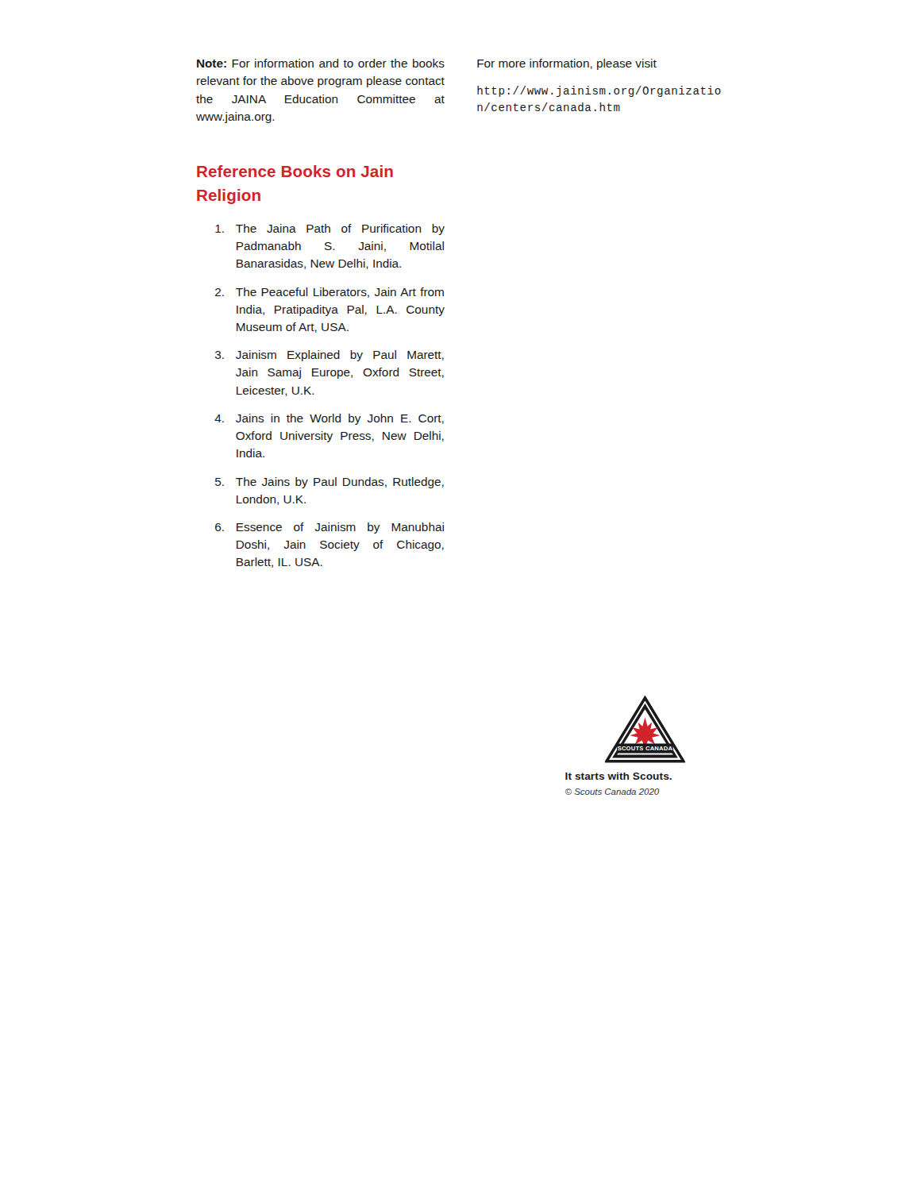Note: For information and to order the books relevant for the above program please contact the JAINA Education Committee at www.jaina.org.
Reference Books on Jain Religion
The Jaina Path of Purification by Padmanabh S. Jaini, Motilal Banarasidas, New Delhi, India.
The Peaceful Liberators, Jain Art from India, Pratipaditya Pal, L.A. County Museum of Art, USA.
Jainism Explained by Paul Marett, Jain Samaj Europe, Oxford Street, Leicester, U.K.
Jains in the World by John E. Cort, Oxford University Press, New Delhi, India.
The Jains by Paul Dundas, Rutledge, London, U.K.
Essence of Jainism by Manubhai Doshi, Jain Society of Chicago, Barlett, IL. USA.
For more information, please visit
http://www.jainism.org/Organization/centers/canada.htm
SCOUTS CANADA
It starts with Scouts.
© Scouts Canada 2020